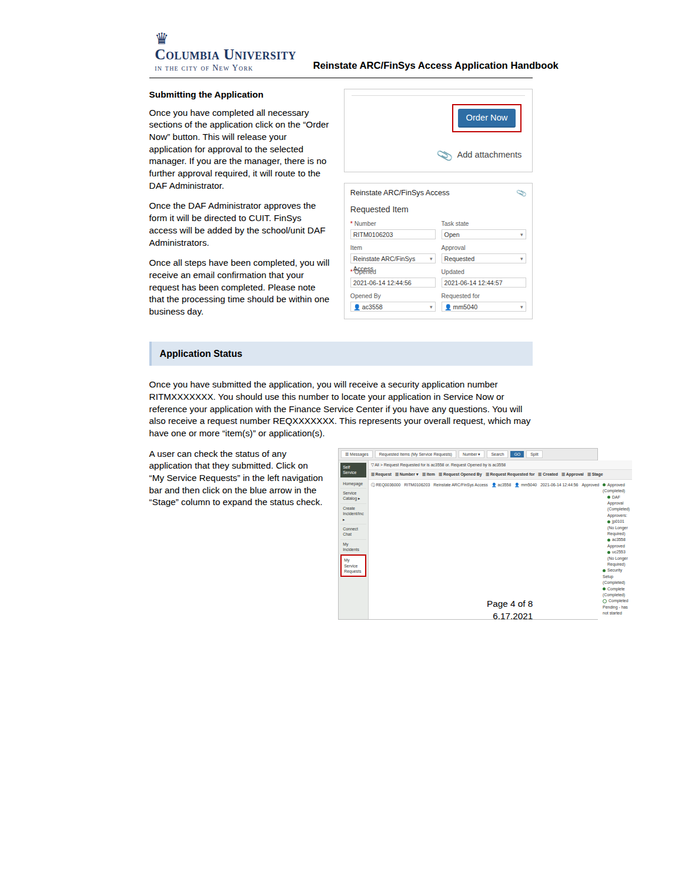♛
Columbia University
in the city of New York
Reinstate ARC/FinSys Access Application Handbook
Submitting the Application
Once you have completed all necessary sections of the application click on the “Order Now” button. This will release your application for approval to the selected manager. If you are the manager, there is no further approval required, it will route to the DAF Administrator.
Once the DAF Administrator approves the form it will be directed to CUIT. FinSys access will be added by the school/unit DAF Administrators.
Once all steps have been completed, you will receive an email confirmation that your request has been completed. Please note that the processing time should be within one business day.
Order Now
📎Add attachments
Reinstate ARC/FinSys Access 📎
Requested Item
* Number
RITM0106203
Task state
Open
Item
Reinstate ARC/FinSys Access
Approval
Requested
* Opened
2021-06-14 12:44:56
Updated
2021-06-14 12:44:57
Opened By
ac3558
Requested for
mm5040
Application Status
Once you have submitted the application, you will receive a security application number RITMXXXXXXX. You should use this number to locate your application in Service Now or reference your application with the Finance Service Center if you have any questions. You will also receive a request number REQXXXXXXX. This represents your overall request, which may have one or more “item(s)” or application(s).
A user can check the status of any application that they submitted. Click on “My Service Requests” in the left navigation bar and then click on the blue arrow in the “Stage” column to expand the status check.
☰ Messages Requested Items (My Service Requests) Number ▾ Search GO Split
Self Service
Homepage
Service Catalog ▸
Create Incident/Inc ▸
Connect Chat
My Incidents
My Service Requests
▽ All > Request Requested for is ac3558 or. Request Opened by is ac3558
☰ Request ☰ Number ▾ ☰ Item ☰ Request Opened By ☰ Request Requested for ☰ Created ☰ Approval ☰ Stage
ⓘ REQ0036000 RITM0106203 Reinstate ARC/FinSys Access 👤 ac3558 👤 mm5040 2021-06-14 12:44:56 Approved
Approved (Completed) DAF Approval (Completed) Approvers: jp0101 (No Longer Required) ac3558 Approved uc2553 (No Longer Required) Security Setup (Completed) Complete (Completed) Completed Pending - has not started
Page 4 of 8
6.17.2021